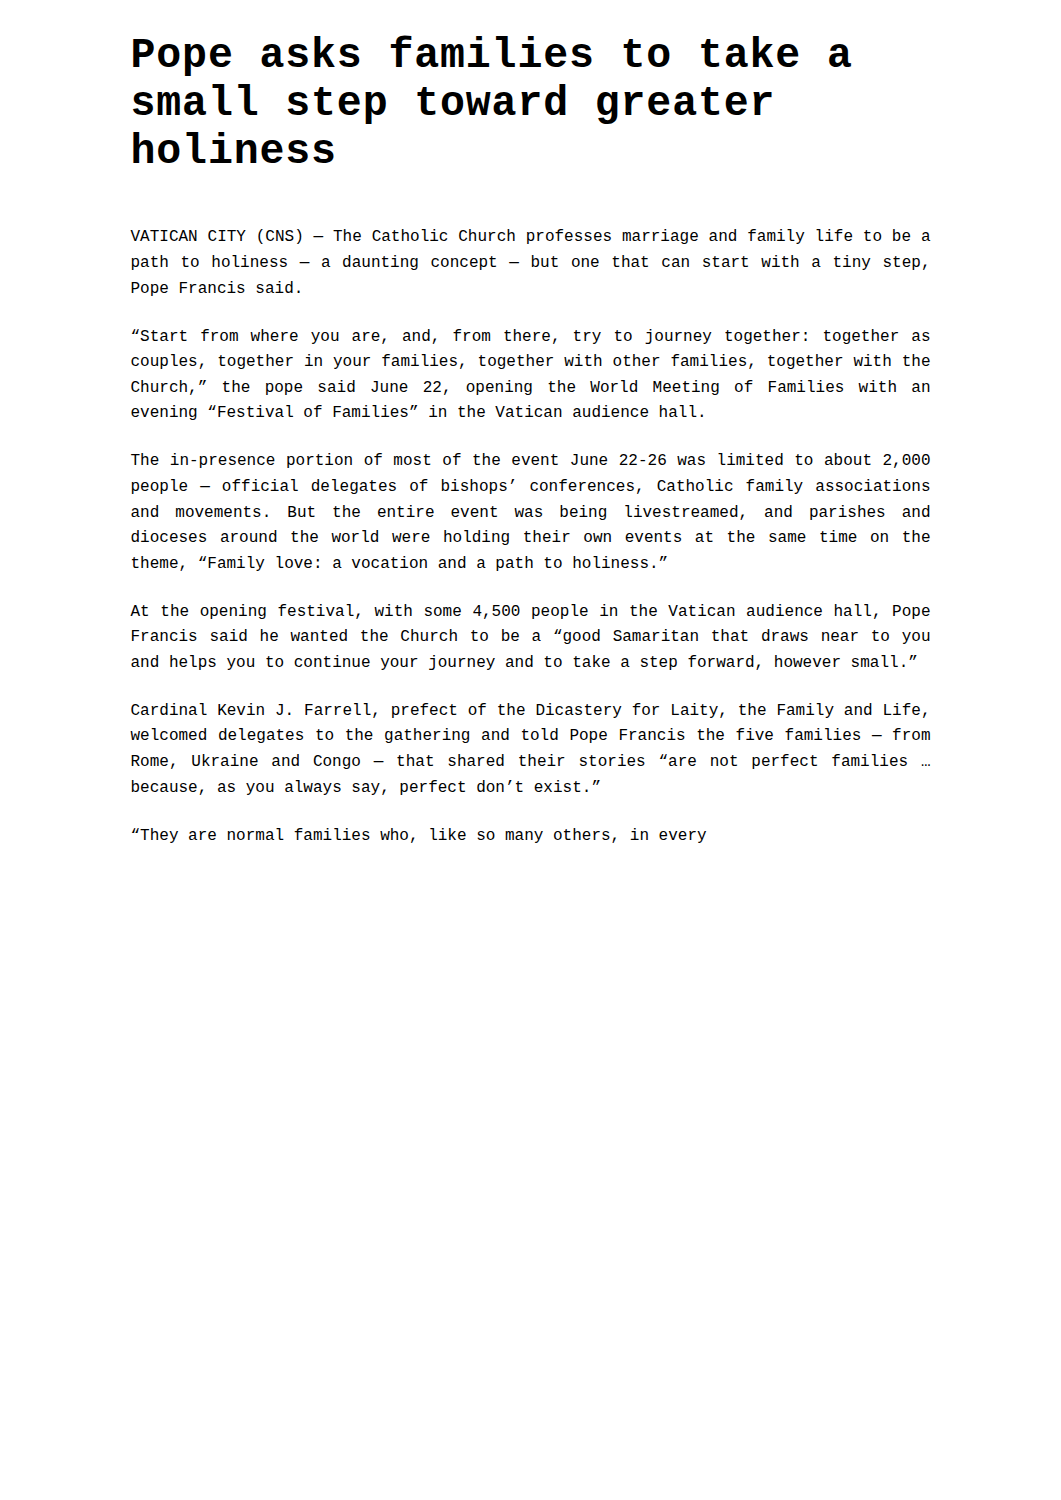Pope asks families to take a small step toward greater holiness
VATICAN CITY (CNS) — The Catholic Church professes marriage and family life to be a path to holiness — a daunting concept — but one that can start with a tiny step, Pope Francis said.
“Start from where you are, and, from there, try to journey together: together as couples, together in your families, together with other families, together with the Church,” the pope said June 22, opening the World Meeting of Families with an evening “Festival of Families” in the Vatican audience hall.
The in-presence portion of most of the event June 22-26 was limited to about 2,000 people — official delegates of bishops’ conferences, Catholic family associations and movements. But the entire event was being livestreamed, and parishes and dioceses around the world were holding their own events at the same time on the theme, “Family love: a vocation and a path to holiness.”
At the opening festival, with some 4,500 people in the Vatican audience hall, Pope Francis said he wanted the Church to be a “good Samaritan that draws near to you and helps you to continue your journey and to take a step forward, however small.”
Cardinal Kevin J. Farrell, prefect of the Dicastery for Laity, the Family and Life, welcomed delegates to the gathering and told Pope Francis the five families — from Rome, Ukraine and Congo — that shared their stories “are not perfect families … because, as you always say, perfect don’t exist.”
“They are normal families who, like so many others, in every